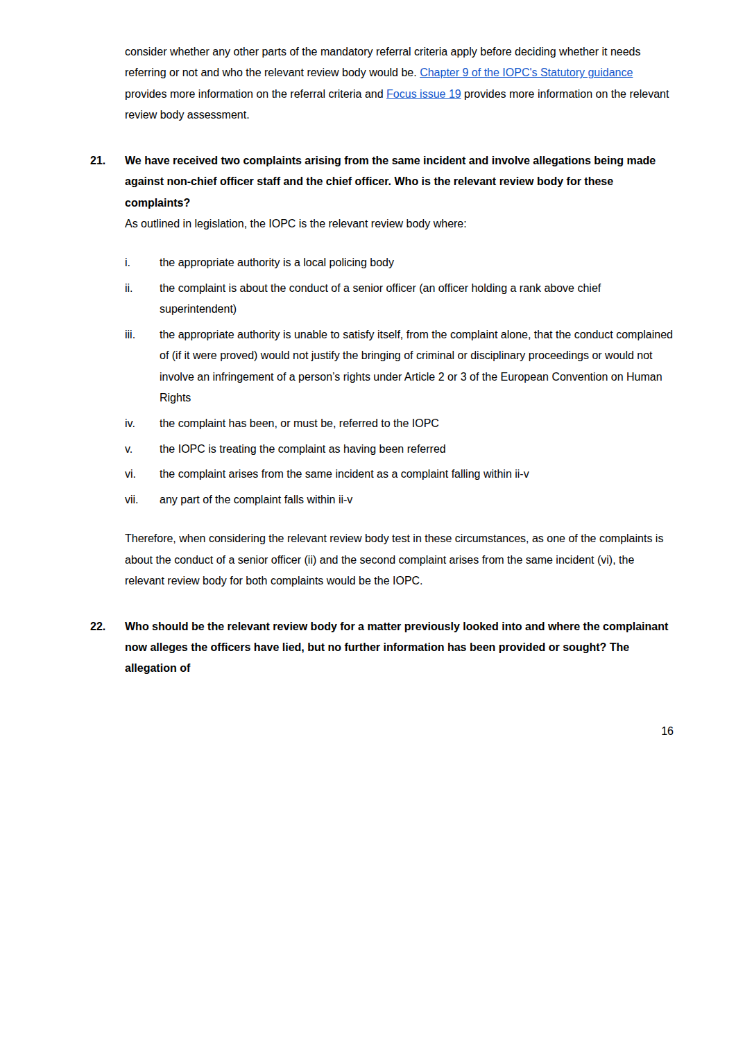consider whether any other parts of the mandatory referral criteria apply before deciding whether it needs referring or not and who the relevant review body would be. Chapter 9 of the IOPC's Statutory guidance provides more information on the referral criteria and Focus issue 19 provides more information on the relevant review body assessment.
We have received two complaints arising from the same incident and involve allegations being made against non-chief officer staff and the chief officer. Who is the relevant review body for these complaints?
As outlined in legislation, the IOPC is the relevant review body where:
the appropriate authority is a local policing body
the complaint is about the conduct of a senior officer (an officer holding a rank above chief superintendent)
the appropriate authority is unable to satisfy itself, from the complaint alone, that the conduct complained of (if it were proved) would not justify the bringing of criminal or disciplinary proceedings or would not involve an infringement of a person’s rights under Article 2 or 3 of the European Convention on Human Rights
the complaint has been, or must be, referred to the IOPC
the IOPC is treating the complaint as having been referred
the complaint arises from the same incident as a complaint falling within ii-v
any part of the complaint falls within ii-v
Therefore, when considering the relevant review body test in these circumstances, as one of the complaints is about the conduct of a senior officer (ii) and the second complaint arises from the same incident (vi), the relevant review body for both complaints would be the IOPC.
Who should be the relevant review body for a matter previously looked into and where the complainant now alleges the officers have lied, but no further information has been provided or sought? The allegation of
16